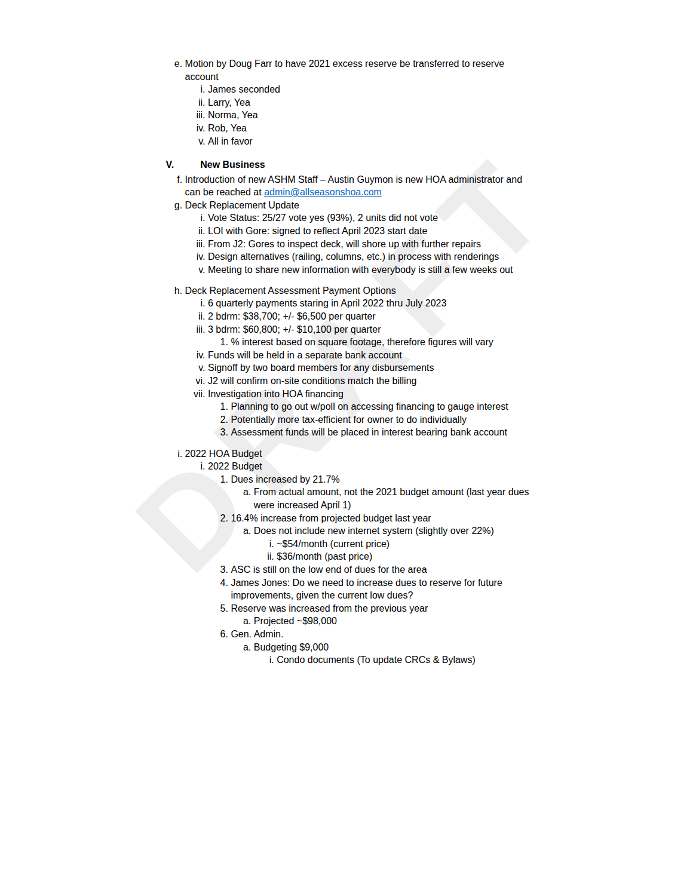DRAFT
Motion by Doug Farr to have 2021 excess reserve be transferred to reserve account
James seconded
Larry, Yea
Norma, Yea
Rob, Yea
All in favor
V.
New Business
Introduction of new ASHM Staff – Austin Guymon is new HOA administrator and can be reached at admin@allseasonshoa.com
Deck Replacement Update
Vote Status: 25/27 vote yes (93%), 2 units did not vote
LOI with Gore: signed to reflect April 2023 start date
From J2: Gores to inspect deck, will shore up with further repairs
Design alternatives (railing, columns, etc.) in process with renderings
Meeting to share new information with everybody is still a few weeks out
Deck Replacement Assessment Payment Options
6 quarterly payments staring in April 2022 thru July 2023
2 bdrm: $38,700; +/- $6,500 per quarter
3 bdrm: $60,800; +/- $10,100 per quarter
% interest based on square footage, therefore figures will vary
Funds will be held in a separate bank account
Signoff by two board members for any disbursements
J2 will confirm on-site conditions match the billing
Investigation into HOA financing
Planning to go out w/poll on accessing financing to gauge interest
Potentially more tax-efficient for owner to do individually
Assessment funds will be placed in interest bearing bank account
2022 HOA Budget
2022 Budget
Dues increased by 21.7%
From actual amount, not the 2021 budget amount (last year dues were increased April 1)
16.4% increase from projected budget last year
Does not include new internet system (slightly over 22%)
~$54/month (current price)
$36/month (past price)
ASC is still on the low end of dues for the area
James Jones: Do we need to increase dues to reserve for future improvements, given the current low dues?
Reserve was increased from the previous year
Projected ~$98,000
Gen. Admin.
Budgeting $9,000
Condo documents (To update CRCs & Bylaws)